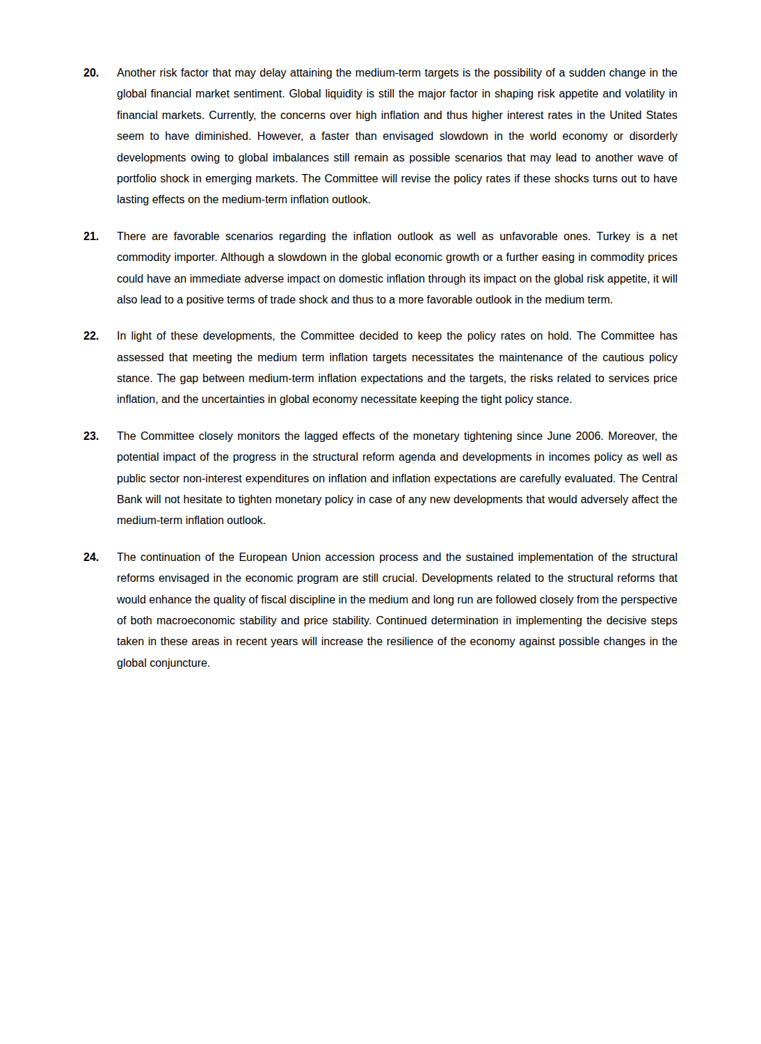Another risk factor that may delay attaining the medium-term targets is the possibility of a sudden change in the global financial market sentiment. Global liquidity is still the major factor in shaping risk appetite and volatility in financial markets. Currently, the concerns over high inflation and thus higher interest rates in the United States seem to have diminished. However, a faster than envisaged slowdown in the world economy or disorderly developments owing to global imbalances still remain as possible scenarios that may lead to another wave of portfolio shock in emerging markets. The Committee will revise the policy rates if these shocks turns out to have lasting effects on the medium-term inflation outlook.
There are favorable scenarios regarding the inflation outlook as well as unfavorable ones. Turkey is a net commodity importer. Although a slowdown in the global economic growth or a further easing in commodity prices could have an immediate adverse impact on domestic inflation through its impact on the global risk appetite, it will also lead to a positive terms of trade shock and thus to a more favorable outlook in the medium term.
In light of these developments, the Committee decided to keep the policy rates on hold. The Committee has assessed that meeting the medium term inflation targets necessitates the maintenance of the cautious policy stance. The gap between medium-term inflation expectations and the targets, the risks related to services price inflation, and the uncertainties in global economy necessitate keeping the tight policy stance.
The Committee closely monitors the lagged effects of the monetary tightening since June 2006. Moreover, the potential impact of the progress in the structural reform agenda and developments in incomes policy as well as public sector non-interest expenditures on inflation and inflation expectations are carefully evaluated. The Central Bank will not hesitate to tighten monetary policy in case of any new developments that would adversely affect the medium-term inflation outlook.
The continuation of the European Union accession process and the sustained implementation of the structural reforms envisaged in the economic program are still crucial. Developments related to the structural reforms that would enhance the quality of fiscal discipline in the medium and long run are followed closely from the perspective of both macroeconomic stability and price stability. Continued determination in implementing the decisive steps taken in these areas in recent years will increase the resilience of the economy against possible changes in the global conjuncture.